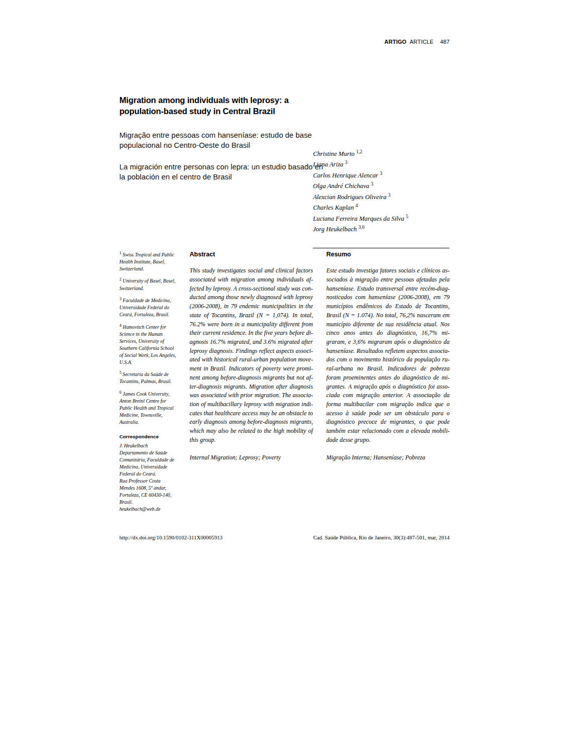ARTIGO ARTICLE487
Migration among individuals with leprosy: a population-based study in Central Brazil
Migração entre pessoas com hanseníase: estudo de base populacional no Centro-Oeste do Brasil
La migración entre personas con lepra: un estudio basado en la población en el centro de Brasil
Christine Murto 1,2
Liana Ariza 3
Carlos Henrique Alencar 3
Olga André Chichava 3
Alexcian Rodrigues Oliveira 3
Charles Kaplan 4
Luciana Ferreira Marques da Silva 5
Jorg Heukelbach 3,6
1 Swiss Tropical and Public Health Institute, Basel, Switzerland.
2 University of Basel, Basel, Switzerland.
3 Faculdade de Medicina, Universidade Federal do Ceará, Fortaleza, Brasil.
4 Hamovitch Center for Science in the Human Services, University of Southern California School of Social Work, Los Angeles, U.S.A.
5 Secretaria da Saúde de Tocantins, Palmas, Brasil.
6 James Cook University, Anton Breinl Centre for Public Health and Tropical Medicine, Townsville, Australia.
Correspondence
J. Heukelbach
Departamento de Saúde Comunitária, Faculdade de Medicina, Universidade Federal do Ceará.
Rua Professor Costa Mendes 1608, 5º andar, Fortaleza, CE 60430-140, Brasil.
heukelbach@web.de
Abstract
This study investigates social and clinical factors associated with migration among individuals affected by leprosy. A cross-sectional study was conducted among those newly diagnosed with leprosy (2006-2008), in 79 endemic municipalities in the state of Tocantins, Brazil (N = 1,074). In total, 76.2% were born in a municipality different from their current residence. In the five years before diagnosis 16.7% migrated, and 3.6% migrated after leprosy diagnosis. Findings reflect aspects associated with historical rural-urban population movement in Brazil. Indicators of poverty were prominent among before-diagnosis migrants but not after-diagnosis migrants. Migration after diagnosis was associated with prior migration. The association of multibacillary leprosy with migration indicates that healthcare access may be an obstacle to early diagnosis among before-diagnosis migrants, which may also be related to the high mobility of this group.
Internal Migration; Leprosy; Poverty
Resumo
Este estudo investiga fatores sociais e clínicos associados à migração entre pessoas afetadas pela hanseníase. Estudo transversal entre recém-diagnosticados com hanseníase (2006-2008), em 79 municípios endêmicos do Estado de Tocantins, Brasil (N = 1.074). No total, 76,2% nasceram em município diferente de sua residência atual. Nos cinco anos antes do diagnóstico, 16,7% migraram, e 3,6% migraram após o diagnóstico da hanseníase. Resultados refletem aspectos associados com o movimento histórico da população rural-urbana no Brasil. Indicadores de pobreza foram proeminentes antes do diagnóstico de migrantes. A migração após o diagnóstico foi associada com migração anterior. A associação da forma multibacilar com migração indica que o acesso à saúde pode ser um obstáculo para o diagnóstico precoce de migrantes, o que pode também estar relacionado com a elevada mobilidade desse grupo.
Migração Interna; Hanseníase; Pobreza
http://dx.doi.org/10.1590/0102-311X00005913
Cad. Saúde Pública, Rio de Janeiro, 30(3):487-501, mar, 2014